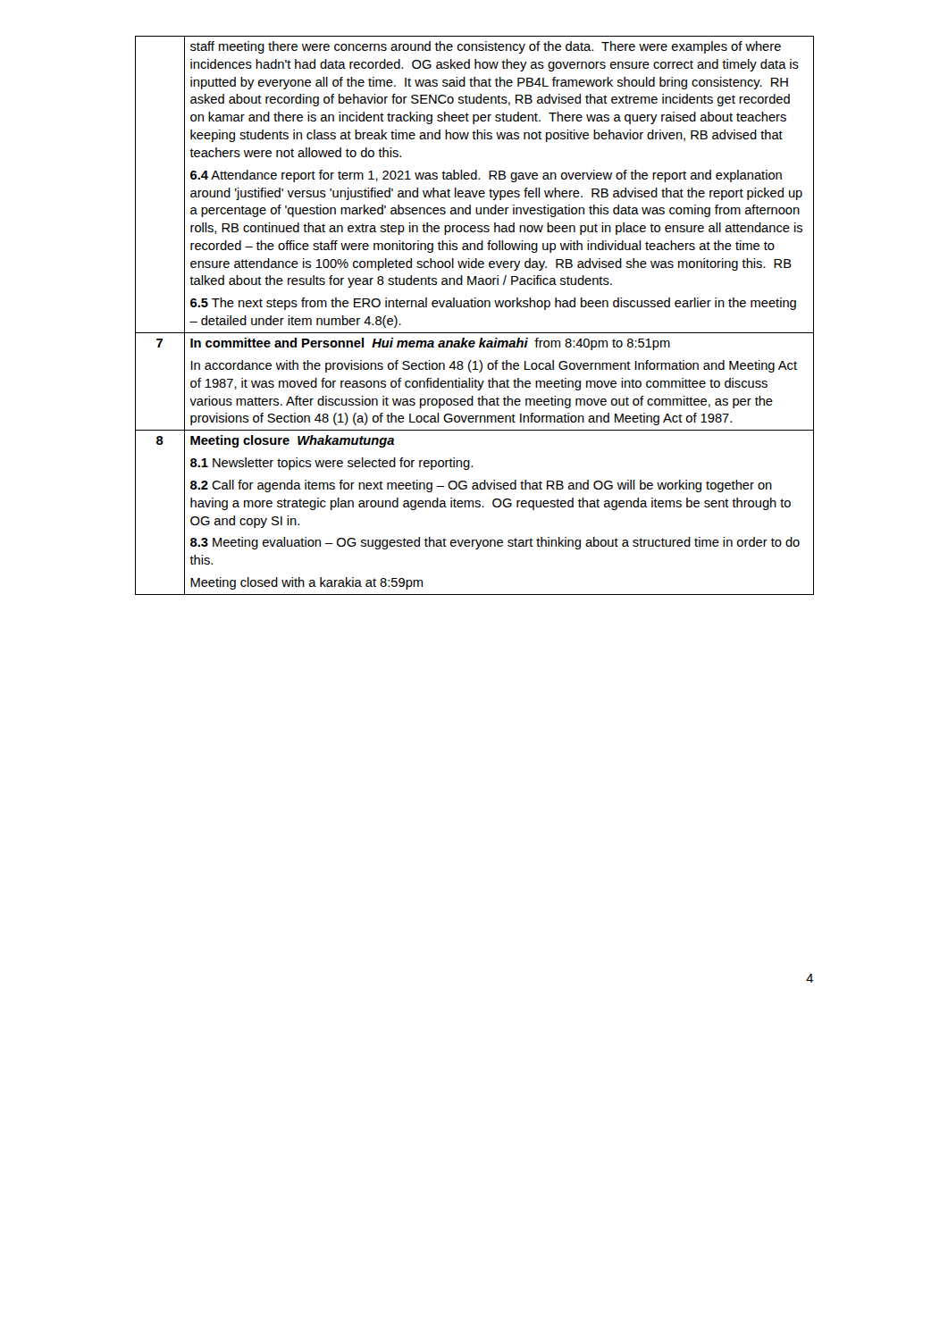| | staff meeting there were concerns around the consistency of the data. There were examples of where incidences hadn't had data recorded. OG asked how they as governors ensure correct and timely data is inputted by everyone all of the time. It was said that the PB4L framework should bring consistency. RH asked about recording of behavior for SENCo students, RB advised that extreme incidents get recorded on kamar and there is an incident tracking sheet per student. There was a query raised about teachers keeping students in class at break time and how this was not positive behavior driven, RB advised that teachers were not allowed to do this. 6.4 Attendance report for term 1, 2021 was tabled. RB gave an overview of the report and explanation around 'justified' versus 'unjustified' and what leave types fell where. RB advised that the report picked up a percentage of 'question marked' absences and under investigation this data was coming from afternoon rolls, RB continued that an extra step in the process had now been put in place to ensure all attendance is recorded – the office staff were monitoring this and following up with individual teachers at the time to ensure attendance is 100% completed school wide every day. RB advised she was monitoring this. RB talked about the results for year 8 students and Maori / Pacifica students. 6.5 The next steps from the ERO internal evaluation workshop had been discussed earlier in the meeting – detailed under item number 4.8(e). |
| 7 | In committee and Personnel Hui mema anake kaimahi from 8:40pm to 8:51pm In accordance with the provisions of Section 48 (1) of the Local Government Information and Meeting Act of 1987, it was moved for reasons of confidentiality that the meeting move into committee to discuss various matters. After discussion it was proposed that the meeting move out of committee, as per the provisions of Section 48 (1) (a) of the Local Government Information and Meeting Act of 1987. |
| 8 | Meeting closure Whakamutunga 8.1 Newsletter topics were selected for reporting. 8.2 Call for agenda items for next meeting – OG advised that RB and OG will be working together on having a more strategic plan around agenda items. OG requested that agenda items be sent through to OG and copy SI in. 8.3 Meeting evaluation – OG suggested that everyone start thinking about a structured time in order to do this. Meeting closed with a karakia at 8:59pm |
4